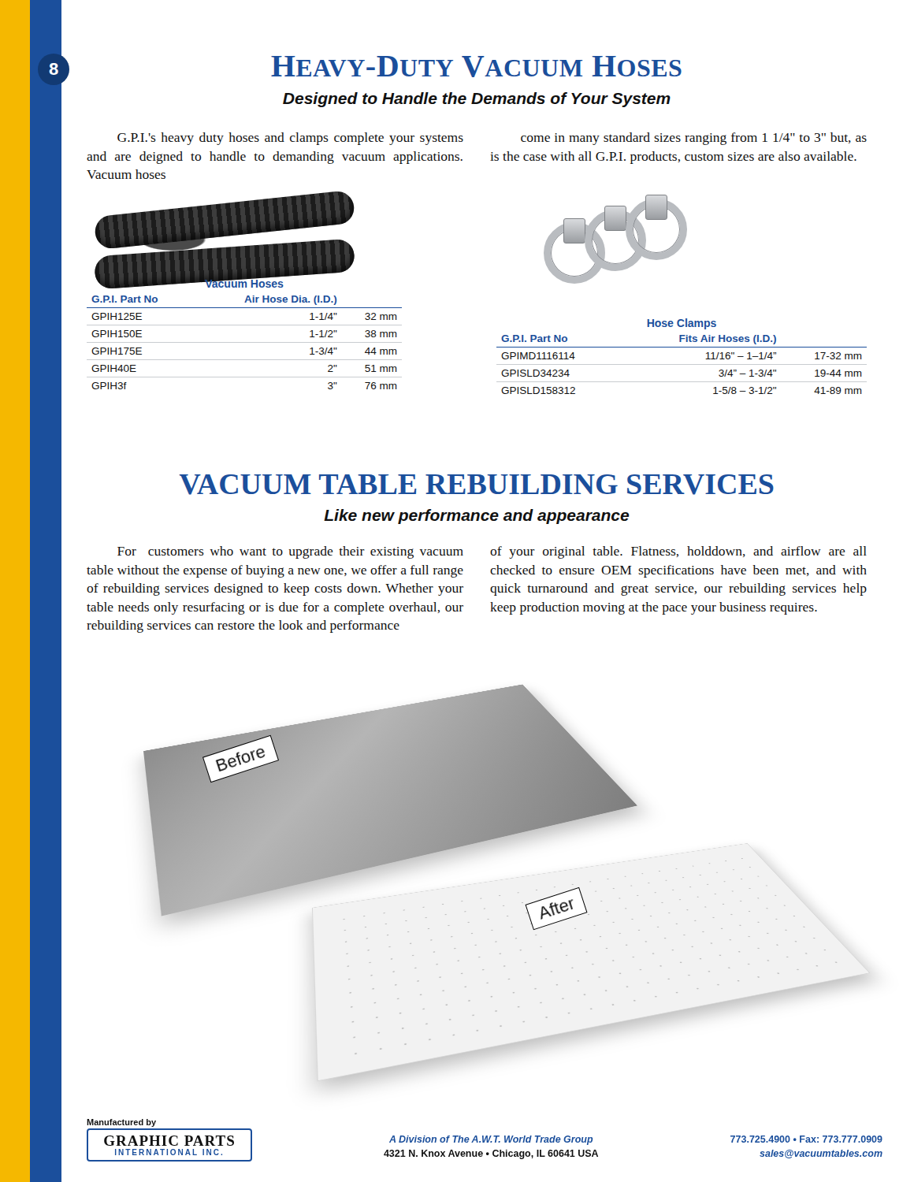8
vacuumtables.com
HEAVY-DUTY VACUUM HOSES
Designed to Handle the Demands of Your System
G.P.I.'s heavy duty hoses and clamps complete your systems and are deigned to handle to demanding vacuum applications. Vacuum hoses
come in many standard sizes ranging from 1 1/4" to 3" but, as is the case with all G.P.I. products, custom sizes are also available.
Vacuum Hoses
| G.P.I. Part No | Air Hose Dia. (I.D.) | |
| --- | --- | --- |
| GPIH125E | 1-1/4" | 32 mm |
| GPIH150E | 1-1/2" | 38 mm |
| GPIH175E | 1-3/4" | 44 mm |
| GPIH40E | 2" | 51 mm |
| GPIH3f | 3" | 76 mm |
Hose Clamps
| G.P.I. Part No | Fits Air Hoses (I.D.) | |
| --- | --- | --- |
| GPIMD1116114 | 11/16" – 1–1/4” | 17-32 mm |
| GPISLD34234 | 3/4” – 1-3/4" | 19-44 mm |
| GPISLD158312 | 1-5/8 – 3-1/2" | 41-89 mm |
VACUUM TABLE REBUILDING SERVICES
Like new performance and appearance
For customers who want to upgrade their existing vacuum table without the expense of buying a new one, we offer a full range of rebuilding services designed to keep costs down. Whether your table needs only resurfacing or is due for a complete overhaul, our rebuilding services can restore the look and performance
of your original table. Flatness, holddown, and airflow are all checked to ensure OEM specifications have been met, and with quick turnaround and great service, our rebuilding services help keep production moving at the pace your business requires.
Before
After
Manufactured by
GRAPHIC PARTS
INTERNATIONAL INC.
A Division of The A.W.T. World Trade Group
4321 N. Knox Avenue • Chicago, IL 60641 USA
773.725.4900 • Fax: 773.777.0909
sales@vacuumtables.com